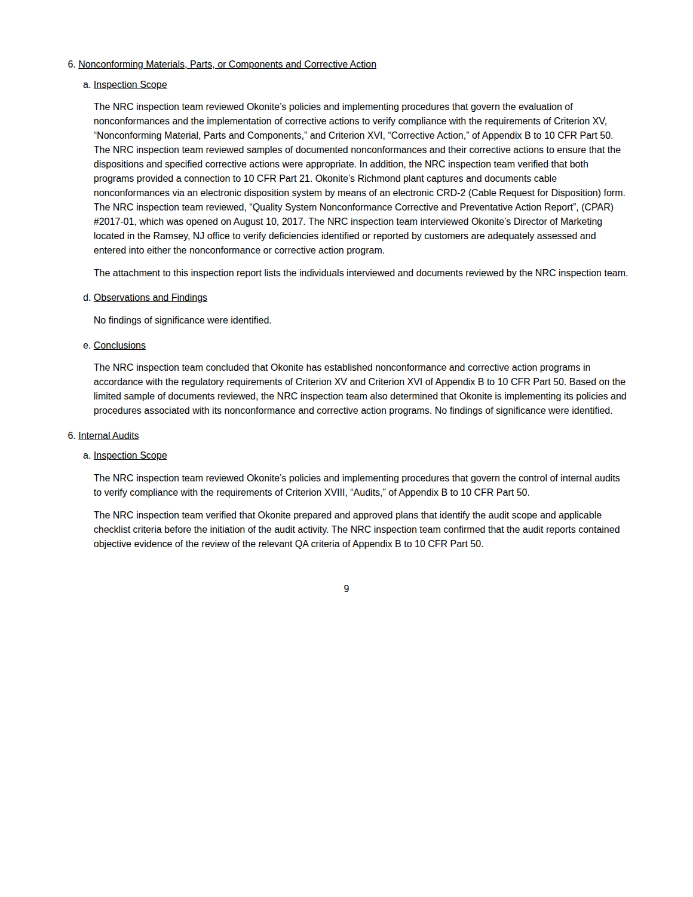Nonconforming Materials, Parts, or Components and Corrective Action
Inspection Scope
The NRC inspection team reviewed Okonite’s policies and implementing procedures that govern the evaluation of nonconformances and the implementation of corrective actions to verify compliance with the requirements of Criterion XV, “Nonconforming Material, Parts and Components,” and Criterion XVI, “Corrective Action,” of Appendix B to 10 CFR Part 50. The NRC inspection team reviewed samples of documented nonconformances and their corrective actions to ensure that the dispositions and specified corrective actions were appropriate. In addition, the NRC inspection team verified that both programs provided a connection to 10 CFR Part 21. Okonite’s Richmond plant captures and documents cable nonconformances via an electronic disposition system by means of an electronic CRD-2 (Cable Request for Disposition) form. The NRC inspection team reviewed, “Quality System Nonconformance Corrective and Preventative Action Report”, (CPAR) #2017-01, which was opened on August 10, 2017. The NRC inspection team interviewed Okonite’s Director of Marketing located in the Ramsey, NJ office to verify deficiencies identified or reported by customers are adequately assessed and entered into either the nonconformance or corrective action program.
The attachment to this inspection report lists the individuals interviewed and documents reviewed by the NRC inspection team.
Observations and Findings
No findings of significance were identified.
Conclusions
The NRC inspection team concluded that Okonite has established nonconformance and corrective action programs in accordance with the regulatory requirements of Criterion XV and Criterion XVI of Appendix B to 10 CFR Part 50. Based on the limited sample of documents reviewed, the NRC inspection team also determined that Okonite is implementing its policies and procedures associated with its nonconformance and corrective action programs. No findings of significance were identified.
Internal Audits
Inspection Scope
The NRC inspection team reviewed Okonite’s policies and implementing procedures that govern the control of internal audits to verify compliance with the requirements of Criterion XVIII, “Audits,” of Appendix B to 10 CFR Part 50.
The NRC inspection team verified that Okonite prepared and approved plans that identify the audit scope and applicable checklist criteria before the initiation of the audit activity. The NRC inspection team confirmed that the audit reports contained objective evidence of the review of the relevant QA criteria of Appendix B to 10 CFR Part 50.
9